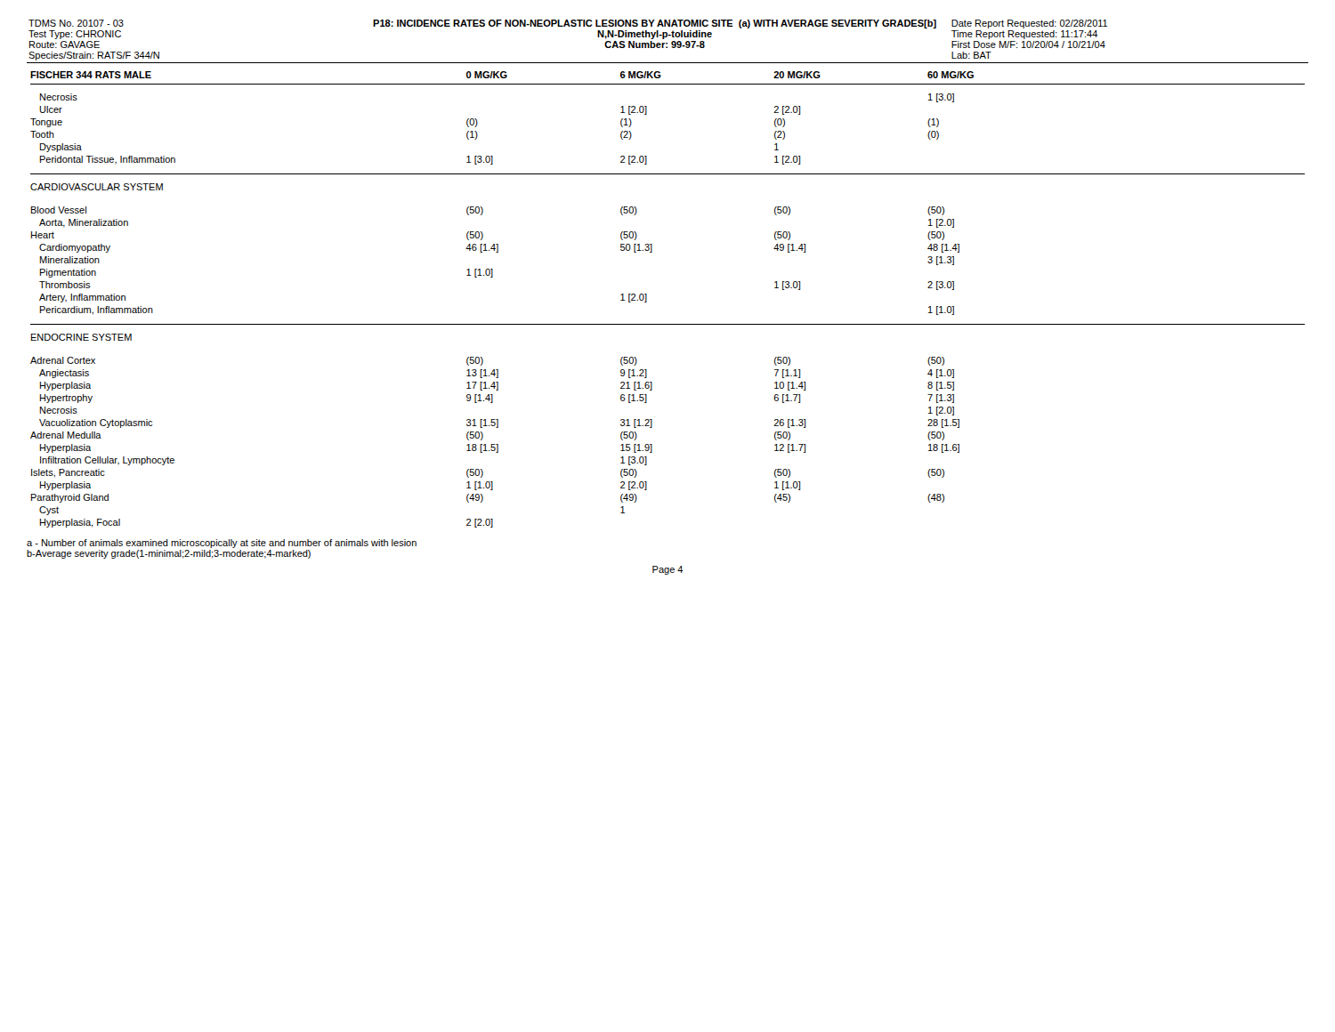| TDMS No. 20107 - 03 | P18: INCIDENCE RATES OF NON-NEOPLASTIC LESIONS BY ANATOMIC SITE (a) WITH AVERAGE SEVERITY GRADES[b] | Date Report Requested: 02/28/2011 |
| Test Type: CHRONIC | N,N-Dimethyl-p-toluidine | Time Report Requested: 11:17:44 |
| Route: GAVAGE | CAS Number: 99-97-8 | First Dose M/F: 10/20/04 / 10/21/04 |
| Species/Strain: RATS/F 344/N | | Lab: BAT |
| FISCHER 344 RATS MALE | 0 MG/KG | 6 MG/KG | 20 MG/KG | 60 MG/KG | |
| Necrosis | | | | 1 [3.0] | |
| Ulcer | | 1 [2.0] | 2 [2.0] | | |
| Tongue | (0) | (1) | (0) | (1) | |
| Tooth | (1) | (2) | (2) | (0) | |
| Dysplasia | | | 1 | | |
| Peridontal Tissue, Inflammation | 1 [3.0] | 2 [2.0] | 1 [2.0] | | |
| CARDIOVASCULAR SYSTEM | | | | | |
| Blood Vessel | (50) | (50) | (50) | (50) | |
| Aorta, Mineralization | | | | 1 [2.0] | |
| Heart | (50) | (50) | (50) | (50) | |
| Cardiomyopathy | 46 [1.4] | 50 [1.3] | 49 [1.4] | 48 [1.4] | |
| Mineralization | | | | 3 [1.3] | |
| Pigmentation | 1 [1.0] | | | | |
| Thrombosis | | | 1 [3.0] | 2 [3.0] | |
| Artery, Inflammation | | 1 [2.0] | | | |
| Pericardium, Inflammation | | | | 1 [1.0] | |
| ENDOCRINE SYSTEM | | | | | |
| Adrenal Cortex | (50) | (50) | (50) | (50) | |
| Angiectasis | 13 [1.4] | 9 [1.2] | 7 [1.1] | 4 [1.0] | |
| Hyperplasia | 17 [1.4] | 21 [1.6] | 10 [1.4] | 8 [1.5] | |
| Hypertrophy | 9 [1.4] | 6 [1.5] | 6 [1.7] | 7 [1.3] | |
| Necrosis | | | | 1 [2.0] | |
| Vacuolization Cytoplasmic | 31 [1.5] | 31 [1.2] | 26 [1.3] | 28 [1.5] | |
| Adrenal Medulla | (50) | (50) | (50) | (50) | |
| Hyperplasia | 18 [1.5] | 15 [1.9] | 12 [1.7] | 18 [1.6] | |
| Infiltration Cellular, Lymphocyte | | 1 [3.0] | | | |
| Islets, Pancreatic | (50) | (50) | (50) | (50) | |
| Hyperplasia | 1 [1.0] | 2 [2.0] | 1 [1.0] | | |
| Parathyroid Gland | (49) | (49) | (45) | (48) | |
| Cyst | | 1 | | | |
| Hyperplasia, Focal | 2 [2.0] | | | | |
a - Number of animals examined microscopically at site and number of animals with lesion
b-Average severity grade(1-minimal;2-mild;3-moderate;4-marked)
Page 4